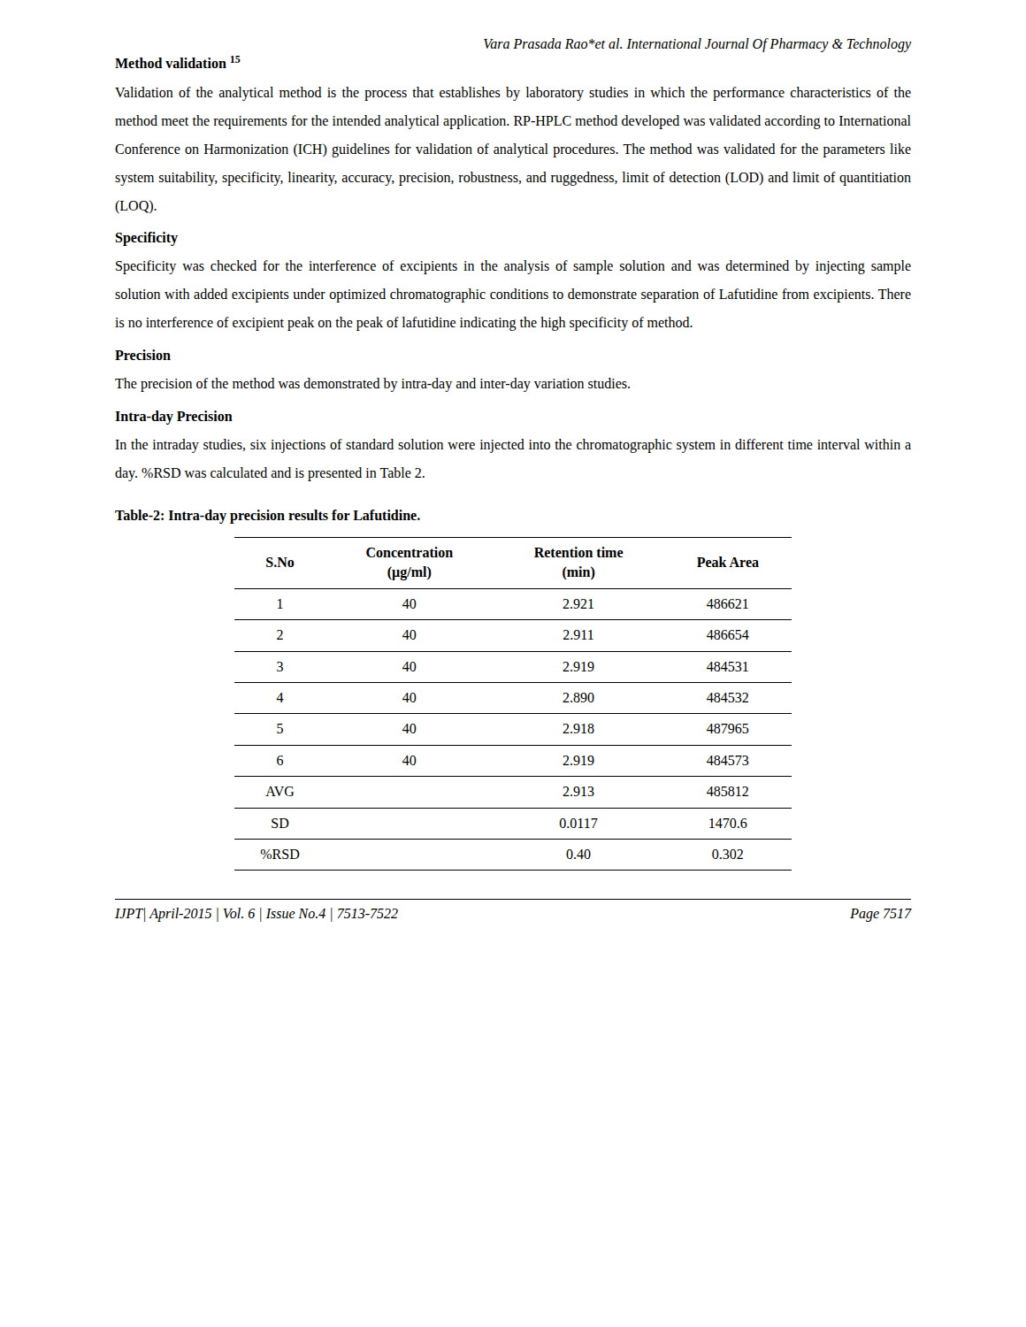Vara Prasada Rao*et al. International Journal Of Pharmacy & Technology
Method validation 15
Validation of the analytical method is the process that establishes by laboratory studies in which the performance characteristics of the method meet the requirements for the intended analytical application. RP-HPLC method developed was validated according to International Conference on Harmonization (ICH) guidelines for validation of analytical procedures. The method was validated for the parameters like system suitability, specificity, linearity, accuracy, precision, robustness, and ruggedness, limit of detection (LOD) and limit of quantitiation (LOQ).
Specificity
Specificity was checked for the interference of excipients in the analysis of sample solution and was determined by injecting sample solution with added excipients under optimized chromatographic conditions to demonstrate separation of Lafutidine from excipients. There is no interference of excipient peak on the peak of lafutidine indicating the high specificity of method.
Precision
The precision of the method was demonstrated by intra-day and inter-day variation studies.
Intra-day Precision
In the intraday studies, six injections of standard solution were injected into the chromatographic system in different time interval within a day. %RSD was calculated and is presented in Table 2.
Table-2: Intra-day precision results for Lafutidine.
| S.No | Concentration (µg/ml) | Retention time (min) | Peak Area |
| --- | --- | --- | --- |
| 1 | 40 | 2.921 | 486621 |
| 2 | 40 | 2.911 | 486654 |
| 3 | 40 | 2.919 | 484531 |
| 4 | 40 | 2.890 | 484532 |
| 5 | 40 | 2.918 | 487965 |
| 6 | 40 | 2.919 | 484573 |
| AVG | | 2.913 | 485812 |
| SD | | 0.0117 | 1470.6 |
| %RSD | | 0.40 | 0.302 |
IJPT| April-2015 | Vol. 6 | Issue No.4 | 7513-7522 Page 7517